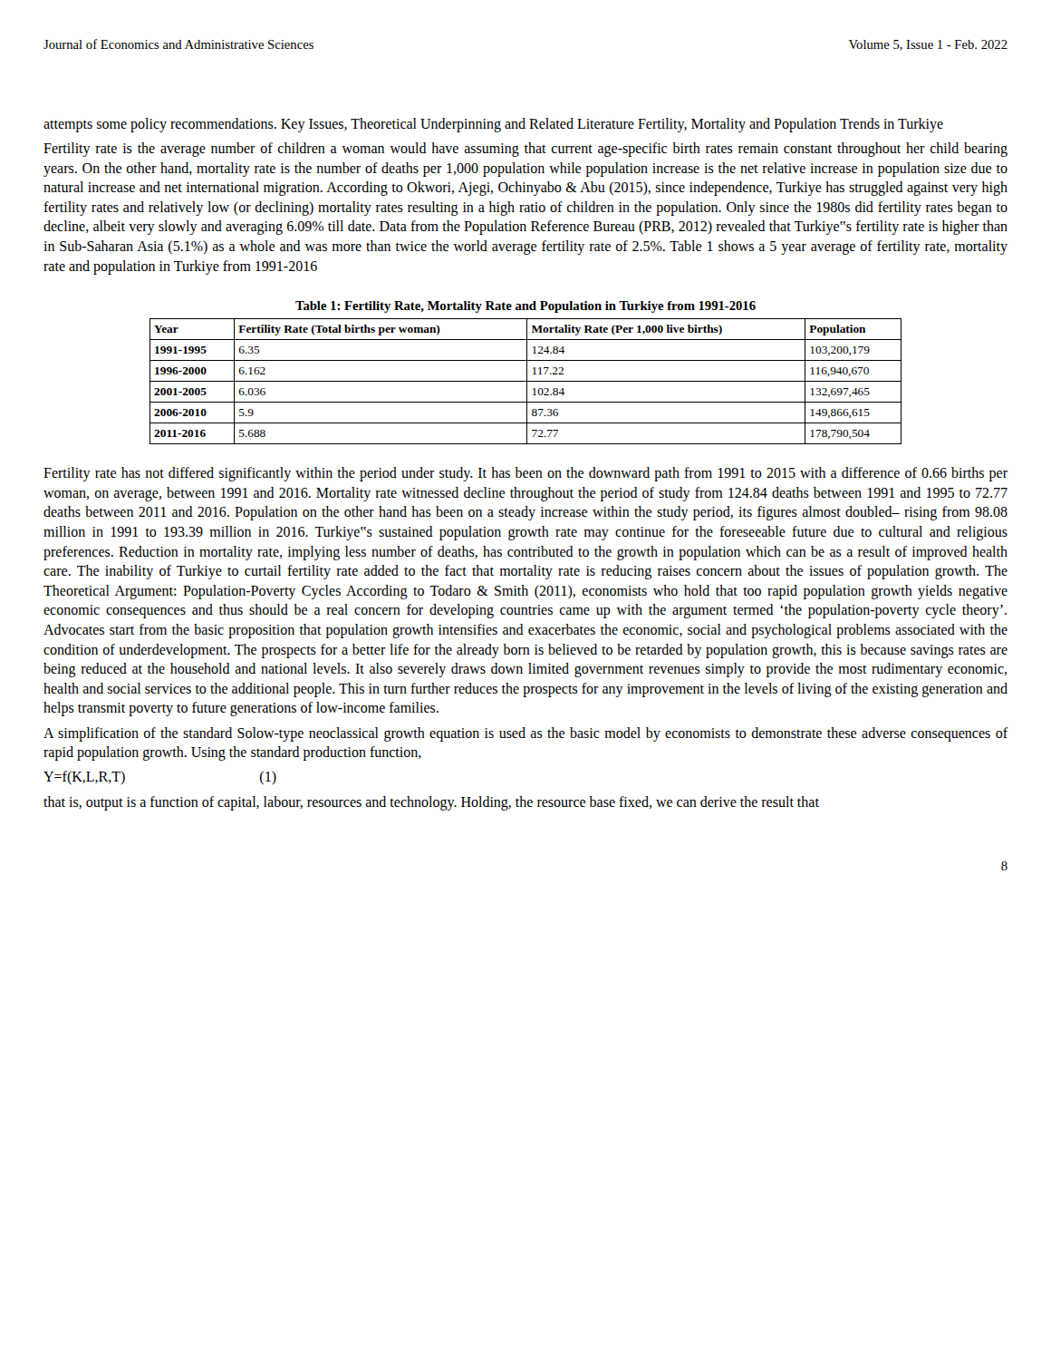Journal of Economics and Administrative Sciences
Volume 5, Issue 1 - Feb. 2022
attempts some policy recommendations. Key Issues, Theoretical Underpinning and Related Literature Fertility, Mortality and Population Trends in Turkiye
Fertility rate is the average number of children a woman would have assuming that current age-specific birth rates remain constant throughout her child bearing years. On the other hand, mortality rate is the number of deaths per 1,000 population while population increase is the net relative increase in population size due to natural increase and net international migration. According to Okwori, Ajegi, Ochinyabo & Abu (2015), since independence, Turkiye has struggled against very high fertility rates and relatively low (or declining) mortality rates resulting in a high ratio of children in the population. Only since the 1980s did fertility rates began to decline, albeit very slowly and averaging 6.09% till date. Data from the Population Reference Bureau (PRB, 2012) revealed that Turkiye‟s fertility rate is higher than in Sub-Saharan Asia (5.1%) as a whole and was more than twice the world average fertility rate of 2.5%. Table 1 shows a 5 year average of fertility rate, mortality rate and population in Turkiye from 1991-2016
Table 1: Fertility Rate, Mortality Rate and Population in Turkiye from 1991-2016
| Year | Fertility Rate (Total births per woman) | Mortality Rate (Per 1,000 live births) | Population |
| --- | --- | --- | --- |
| 1991-1995 | 6.35 | 124.84 | 103,200,179 |
| 1996-2000 | 6.162 | 117.22 | 116,940,670 |
| 2001-2005 | 6.036 | 102.84 | 132,697,465 |
| 2006-2010 | 5.9 | 87.36 | 149,866,615 |
| 2011-2016 | 5.688 | 72.77 | 178,790,504 |
Fertility rate has not differed significantly within the period under study. It has been on the downward path from 1991 to 2015 with a difference of 0.66 births per woman, on average, between 1991 and 2016. Mortality rate witnessed decline throughout the period of study from 124.84 deaths between 1991 and 1995 to 72.77 deaths between 2011 and 2016. Population on the other hand has been on a steady increase within the study period, its figures almost doubled– rising from 98.08 million in 1991 to 193.39 million in 2016. Turkiye‟s sustained population growth rate may continue for the foreseeable future due to cultural and religious preferences. Reduction in mortality rate, implying less number of deaths, has contributed to the growth in population which can be as a result of improved health care. The inability of Turkiye to curtail fertility rate added to the fact that mortality rate is reducing raises concern about the issues of population growth. The Theoretical Argument: Population-Poverty Cycles According to Todaro & Smith (2011), economists who hold that too rapid population growth yields negative economic consequences and thus should be a real concern for developing countries came up with the argument termed ‘the population-poverty cycle theory’. Advocates start from the basic proposition that population growth intensifies and exacerbates the economic, social and psychological problems associated with the condition of underdevelopment. The prospects for a better life for the already born is believed to be retarded by population growth, this is because savings rates are being reduced at the household and national levels. It also severely draws down limited government revenues simply to provide the most rudimentary economic, health and social services to the additional people. This in turn further reduces the prospects for any improvement in the levels of living of the existing generation and helps transmit poverty to future generations of low-income families.
A simplification of the standard Solow-type neoclassical growth equation is used as the basic model by economists to demonstrate these adverse consequences of rapid population growth. Using the standard production function,
Y=f(K,L,R,T) (1)
that is, output is a function of capital, labour, resources and technology. Holding, the resource base fixed, we can derive the result that
8